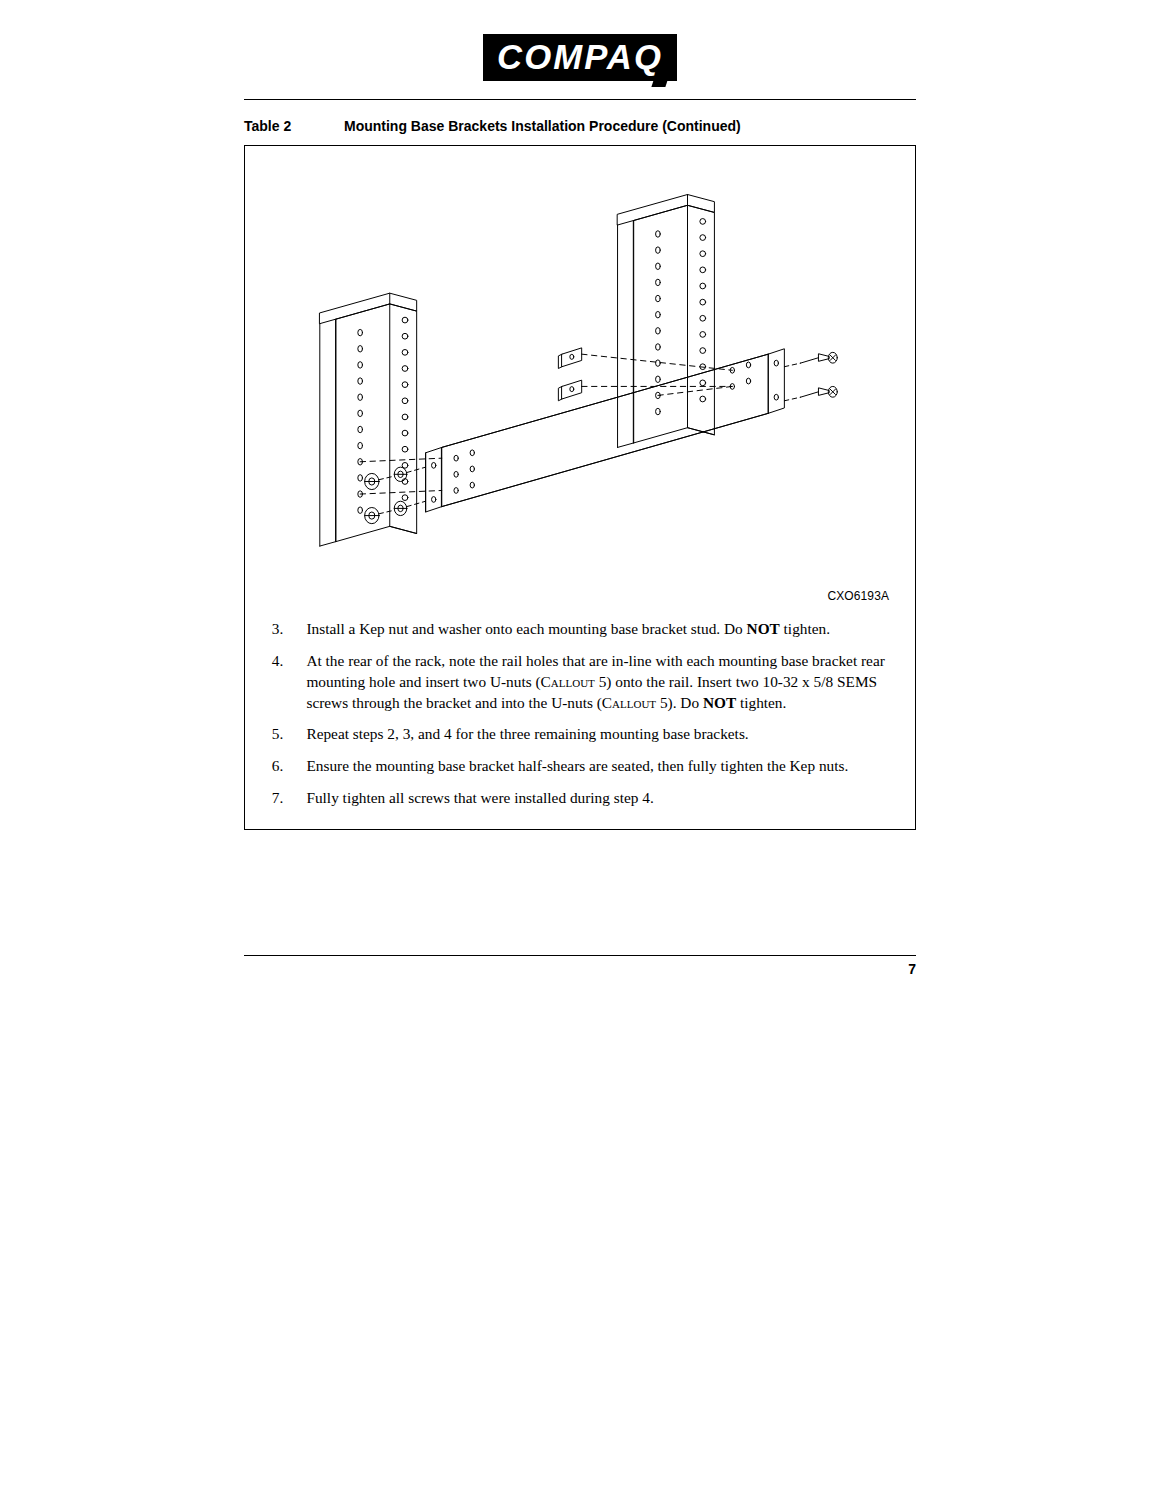COMPAQ
Table 2 Mounting Base Brackets Installation Procedure (Continued)
CXO6193A
Install a Kep nut and washer onto each mounting base bracket stud. Do NOT tighten.
At the rear of the rack, note the rail holes that are in-line with each mounting base bracket rear mounting hole and insert two U-nuts (Callout 5) onto the rail. Insert two 10-32 x 5/8 SEMS screws through the bracket and into the U-nuts (Callout 5). Do NOT tighten.
Repeat steps 2, 3, and 4 for the three remaining mounting base brackets.
Ensure the mounting base bracket half-shears are seated, then fully tighten the Kep nuts.
Fully tighten all screws that were installed during step 4.
7